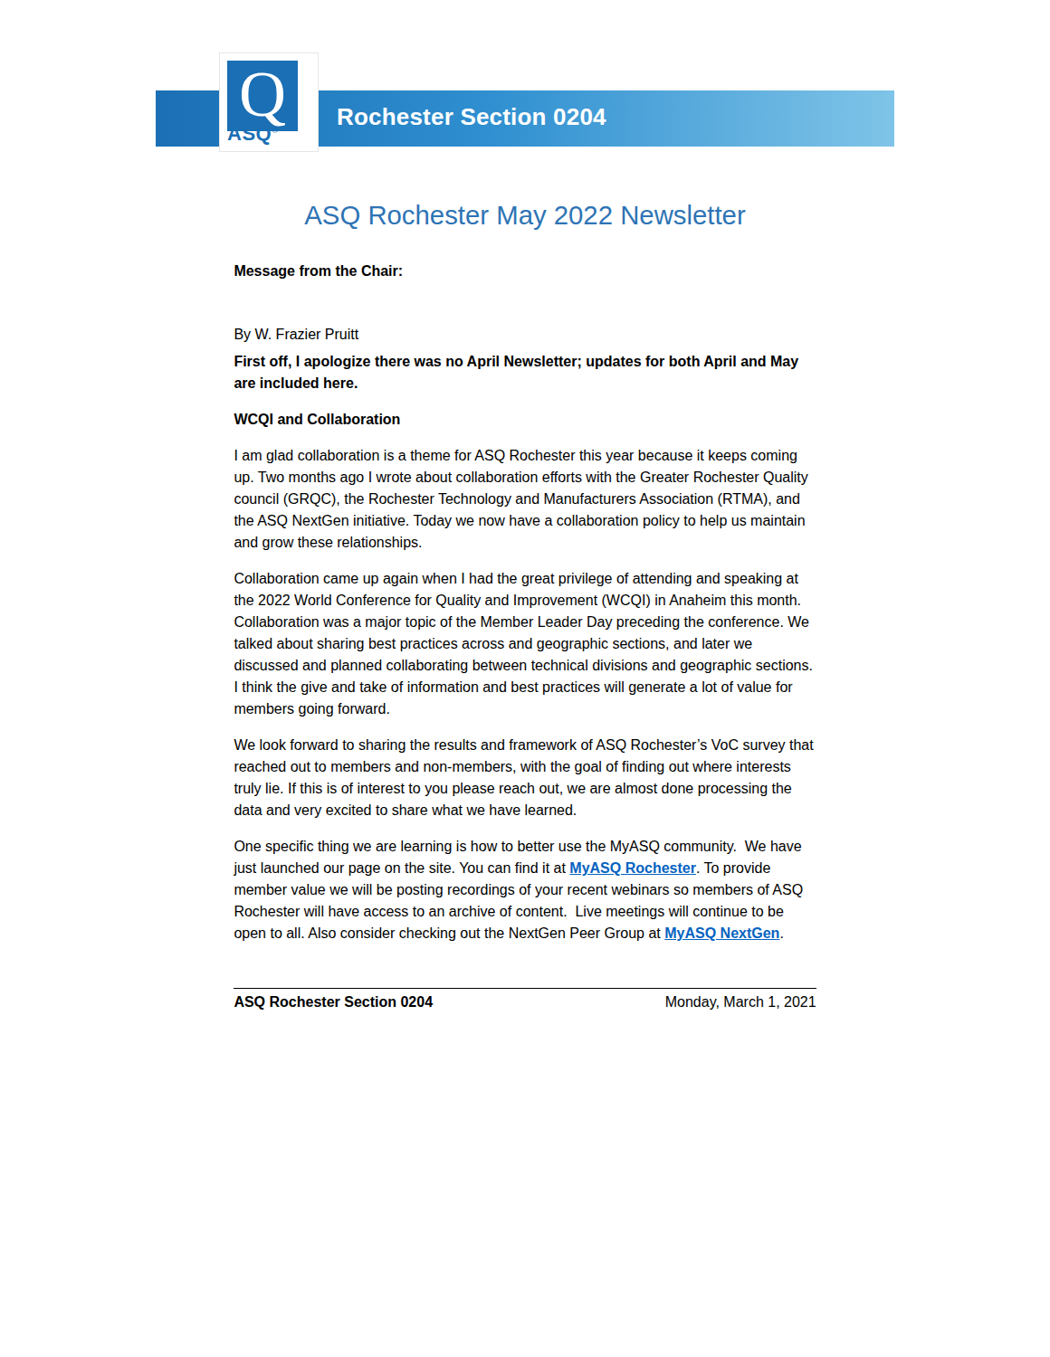Rochester Section 0204
Q
ASQ®
ASQ Rochester May 2022 Newsletter
Message from the Chair:
By W. Frazier Pruitt
First off, I apologize there was no April Newsletter; updates for both April and May are included here.
WCQI and Collaboration
I am glad collaboration is a theme for ASQ Rochester this year because it keeps coming up. Two months ago I wrote about collaboration efforts with the Greater Rochester Quality council (GRQC), the Rochester Technology and Manufacturers Association (RTMA), and the ASQ NextGen initiative. Today we now have a collaboration policy to help us maintain and grow these relationships.
Collaboration came up again when I had the great privilege of attending and speaking at the 2022 World Conference for Quality and Improvement (WCQI) in Anaheim this month. Collaboration was a major topic of the Member Leader Day preceding the conference. We talked about sharing best practices across and geographic sections, and later we discussed and planned collaborating between technical divisions and geographic sections. I think the give and take of information and best practices will generate a lot of value for members going forward.
We look forward to sharing the results and framework of ASQ Rochester’s VoC survey that reached out to members and non-members, with the goal of finding out where interests truly lie. If this is of interest to you please reach out, we are almost done processing the data and very excited to share what we have learned.
One specific thing we are learning is how to better use the MyASQ community. We have just launched our page on the site. You can find it at MyASQ Rochester. To provide member value we will be posting recordings of your recent webinars so members of ASQ Rochester will have access to an archive of content. Live meetings will continue to be open to all. Also consider checking out the NextGen Peer Group at MyASQ NextGen.
ASQ Rochester Section 0204
Monday, March 1, 2021